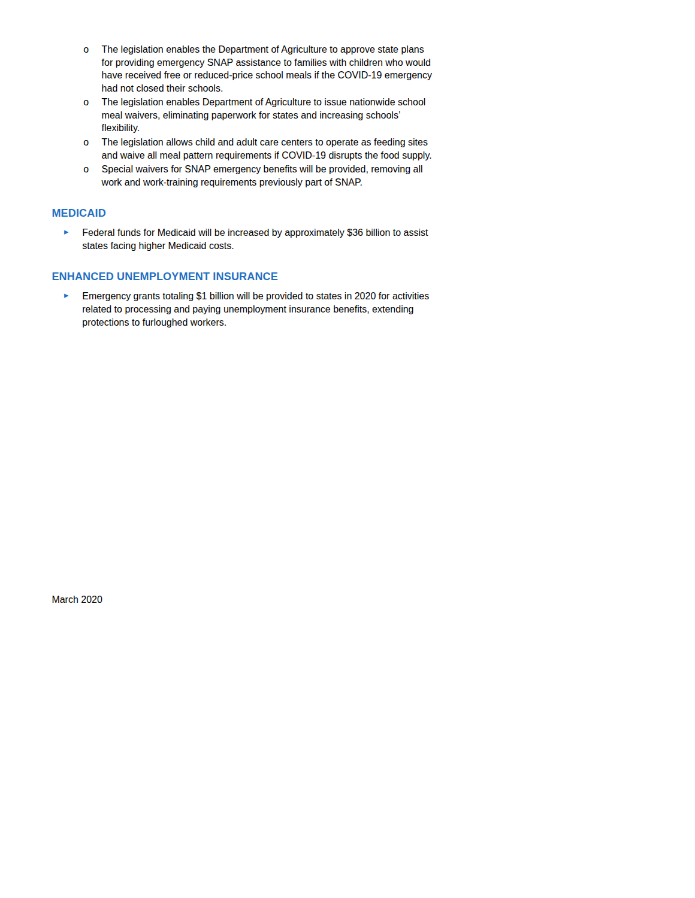The legislation enables the Department of Agriculture to approve state plans for providing emergency SNAP assistance to families with children who would have received free or reduced-price school meals if the COVID-19 emergency had not closed their schools.
The legislation enables Department of Agriculture to issue nationwide school meal waivers, eliminating paperwork for states and increasing schools’ flexibility.
The legislation allows child and adult care centers to operate as feeding sites and waive all meal pattern requirements if COVID-19 disrupts the food supply.
Special waivers for SNAP emergency benefits will be provided, removing all work and work-training requirements previously part of SNAP.
Medicaid
Federal funds for Medicaid will be increased by approximately $36 billion to assist states facing higher Medicaid costs.
Enhanced Unemployment Insurance
Emergency grants totaling $1 billion will be provided to states in 2020 for activities related to processing and paying unemployment insurance benefits, extending protections to furloughed workers.
March 2020